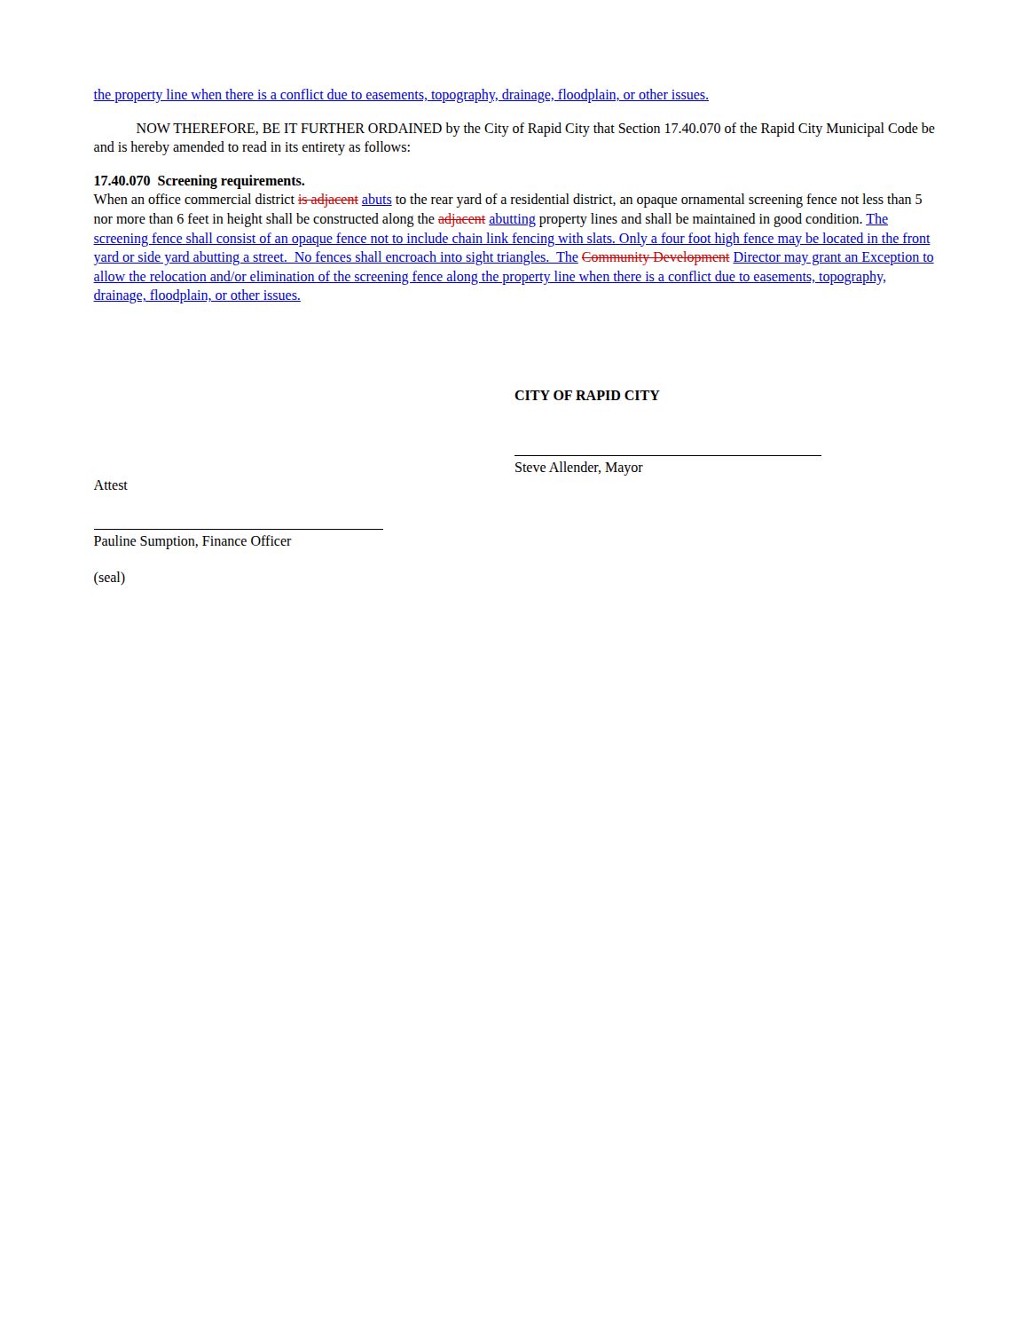the property line when there is a conflict due to easements, topography, drainage, floodplain, or other issues.
NOW THEREFORE, BE IT FURTHER ORDAINED by the City of Rapid City that Section 17.40.070 of the Rapid City Municipal Code be and is hereby amended to read in its entirety as follows:
17.40.070 Screening requirements.
When an office commercial district is adjacent abuts to the rear yard of a residential district, an opaque ornamental screening fence not less than 5 nor more than 6 feet in height shall be constructed along the adjacent abutting property lines and shall be maintained in good condition. The screening fence shall consist of an opaque fence not to include chain link fencing with slats. Only a four foot high fence may be located in the front yard or side yard abutting a street. No fences shall encroach into sight triangles. The Community Development Director may grant an Exception to allow the relocation and/or elimination of the screening fence along the property line when there is a conflict due to easements, topography, drainage, floodplain, or other issues.
CITY OF RAPID CITY
Steve Allender, Mayor
Attest
Pauline Sumption, Finance Officer
(seal)